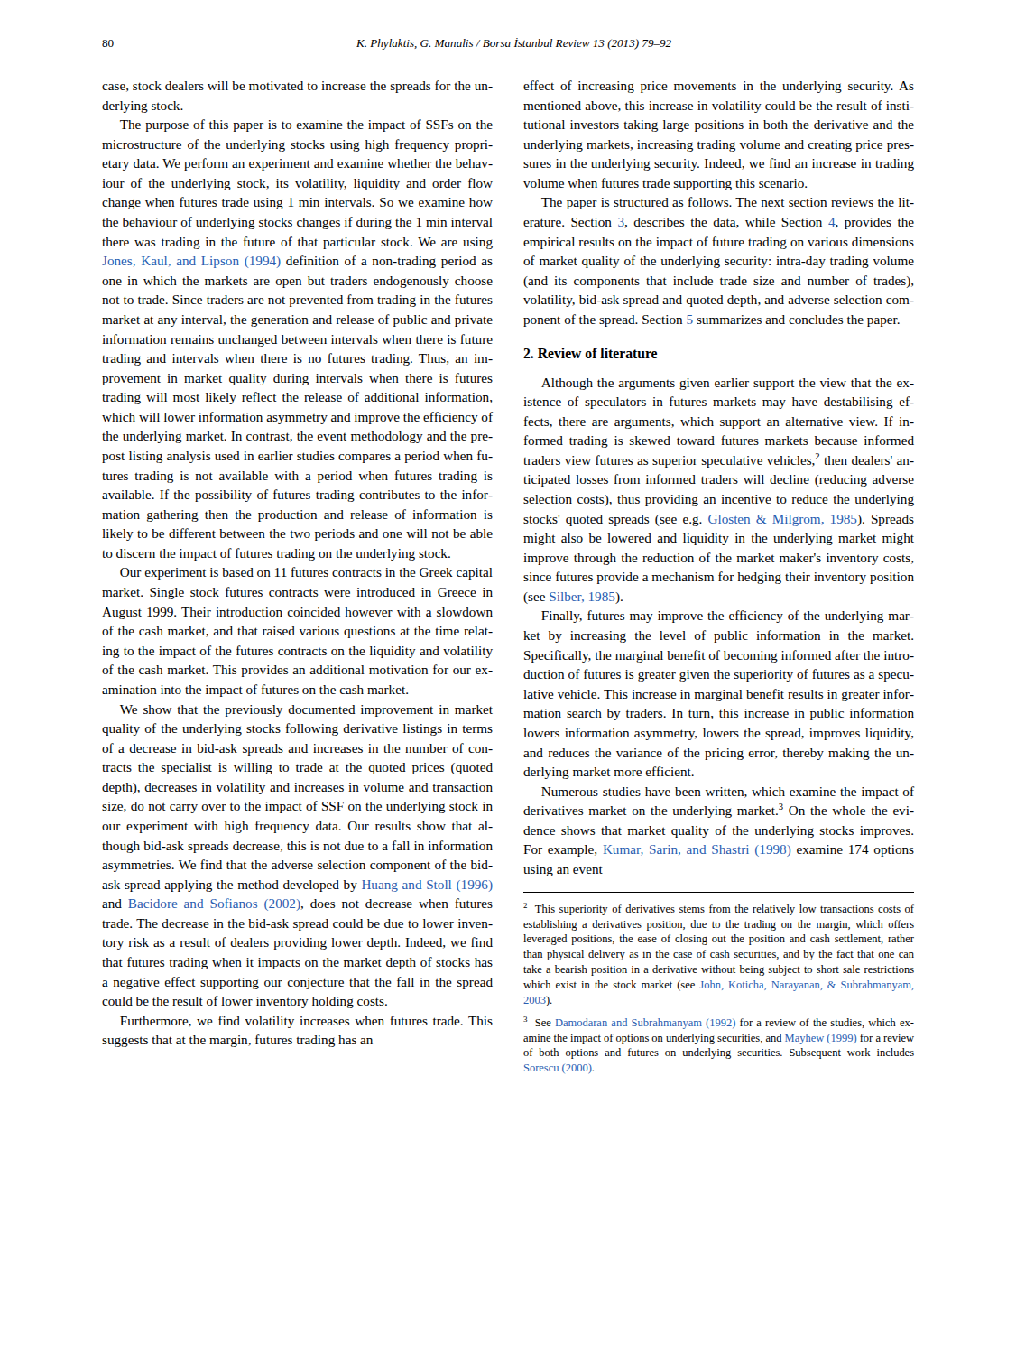80 K. Phylaktis, G. Manalis / Borsa İstanbul Review 13 (2013) 79–92
case, stock dealers will be motivated to increase the spreads for the underlying stock.
The purpose of this paper is to examine the impact of SSFs on the microstructure of the underlying stocks using high frequency proprietary data. We perform an experiment and examine whether the behaviour of the underlying stock, its volatility, liquidity and order flow change when futures trade using 1 min intervals. So we examine how the behaviour of underlying stocks changes if during the 1 min interval there was trading in the future of that particular stock. We are using Jones, Kaul, and Lipson (1994) definition of a non-trading period as one in which the markets are open but traders endogenously choose not to trade. Since traders are not prevented from trading in the futures market at any interval, the generation and release of public and private information remains unchanged between intervals when there is future trading and intervals when there is no futures trading. Thus, an improvement in market quality during intervals when there is futures trading will most likely reflect the release of additional information, which will lower information asymmetry and improve the efficiency of the underlying market. In contrast, the event methodology and the pre-post listing analysis used in earlier studies compares a period when futures trading is not available with a period when futures trading is available. If the possibility of futures trading contributes to the information gathering then the production and release of information is likely to be different between the two periods and one will not be able to discern the impact of futures trading on the underlying stock.
Our experiment is based on 11 futures contracts in the Greek capital market. Single stock futures contracts were introduced in Greece in August 1999. Their introduction coincided however with a slowdown of the cash market, and that raised various questions at the time relating to the impact of the futures contracts on the liquidity and volatility of the cash market. This provides an additional motivation for our examination into the impact of futures on the cash market.
We show that the previously documented improvement in market quality of the underlying stocks following derivative listings in terms of a decrease in bid-ask spreads and increases in the number of contracts the specialist is willing to trade at the quoted prices (quoted depth), decreases in volatility and increases in volume and transaction size, do not carry over to the impact of SSF on the underlying stock in our experiment with high frequency data. Our results show that although bid-ask spreads decrease, this is not due to a fall in information asymmetries. We find that the adverse selection component of the bid-ask spread applying the method developed by Huang and Stoll (1996) and Bacidore and Sofianos (2002), does not decrease when futures trade. The decrease in the bid-ask spread could be due to lower inventory risk as a result of dealers providing lower depth. Indeed, we find that futures trading when it impacts on the market depth of stocks has a negative effect supporting our conjecture that the fall in the spread could be the result of lower inventory holding costs.
Furthermore, we find volatility increases when futures trade. This suggests that at the margin, futures trading has an
effect of increasing price movements in the underlying security. As mentioned above, this increase in volatility could be the result of institutional investors taking large positions in both the derivative and the underlying markets, increasing trading volume and creating price pressures in the underlying security. Indeed, we find an increase in trading volume when futures trade supporting this scenario.
The paper is structured as follows. The next section reviews the literature. Section 3, describes the data, while Section 4, provides the empirical results on the impact of future trading on various dimensions of market quality of the underlying security: intra-day trading volume (and its components that include trade size and number of trades), volatility, bid-ask spread and quoted depth, and adverse selection component of the spread. Section 5 summarizes and concludes the paper.
2. Review of literature
Although the arguments given earlier support the view that the existence of speculators in futures markets may have destabilising effects, there are arguments, which support an alternative view. If informed trading is skewed toward futures markets because informed traders view futures as superior speculative vehicles,2 then dealers' anticipated losses from informed traders will decline (reducing adverse selection costs), thus providing an incentive to reduce the underlying stocks' quoted spreads (see e.g. Glosten & Milgrom, 1985). Spreads might also be lowered and liquidity in the underlying market might improve through the reduction of the market maker's inventory costs, since futures provide a mechanism for hedging their inventory position (see Silber, 1985).
Finally, futures may improve the efficiency of the underlying market by increasing the level of public information in the market. Specifically, the marginal benefit of becoming informed after the introduction of futures is greater given the superiority of futures as a speculative vehicle. This increase in marginal benefit results in greater information search by traders. In turn, this increase in public information lowers information asymmetry, lowers the spread, improves liquidity, and reduces the variance of the pricing error, thereby making the underlying market more efficient.
Numerous studies have been written, which examine the impact of derivatives market on the underlying market.3 On the whole the evidence shows that market quality of the underlying stocks improves. For example, Kumar, Sarin, and Shastri (1998) examine 174 options using an event
2 This superiority of derivatives stems from the relatively low transactions costs of establishing a derivatives position, due to the trading on the margin, which offers leveraged positions, the ease of closing out the position and cash settlement, rather than physical delivery as in the case of cash securities, and by the fact that one can take a bearish position in a derivative without being subject to short sale restrictions which exist in the stock market (see John, Koticha, Narayanan, & Subrahmanyam, 2003).
3 See Damodaran and Subrahmanyam (1992) for a review of the studies, which examine the impact of options on underlying securities, and Mayhew (1999) for a review of both options and futures on underlying securities. Subsequent work includes Sorescu (2000).